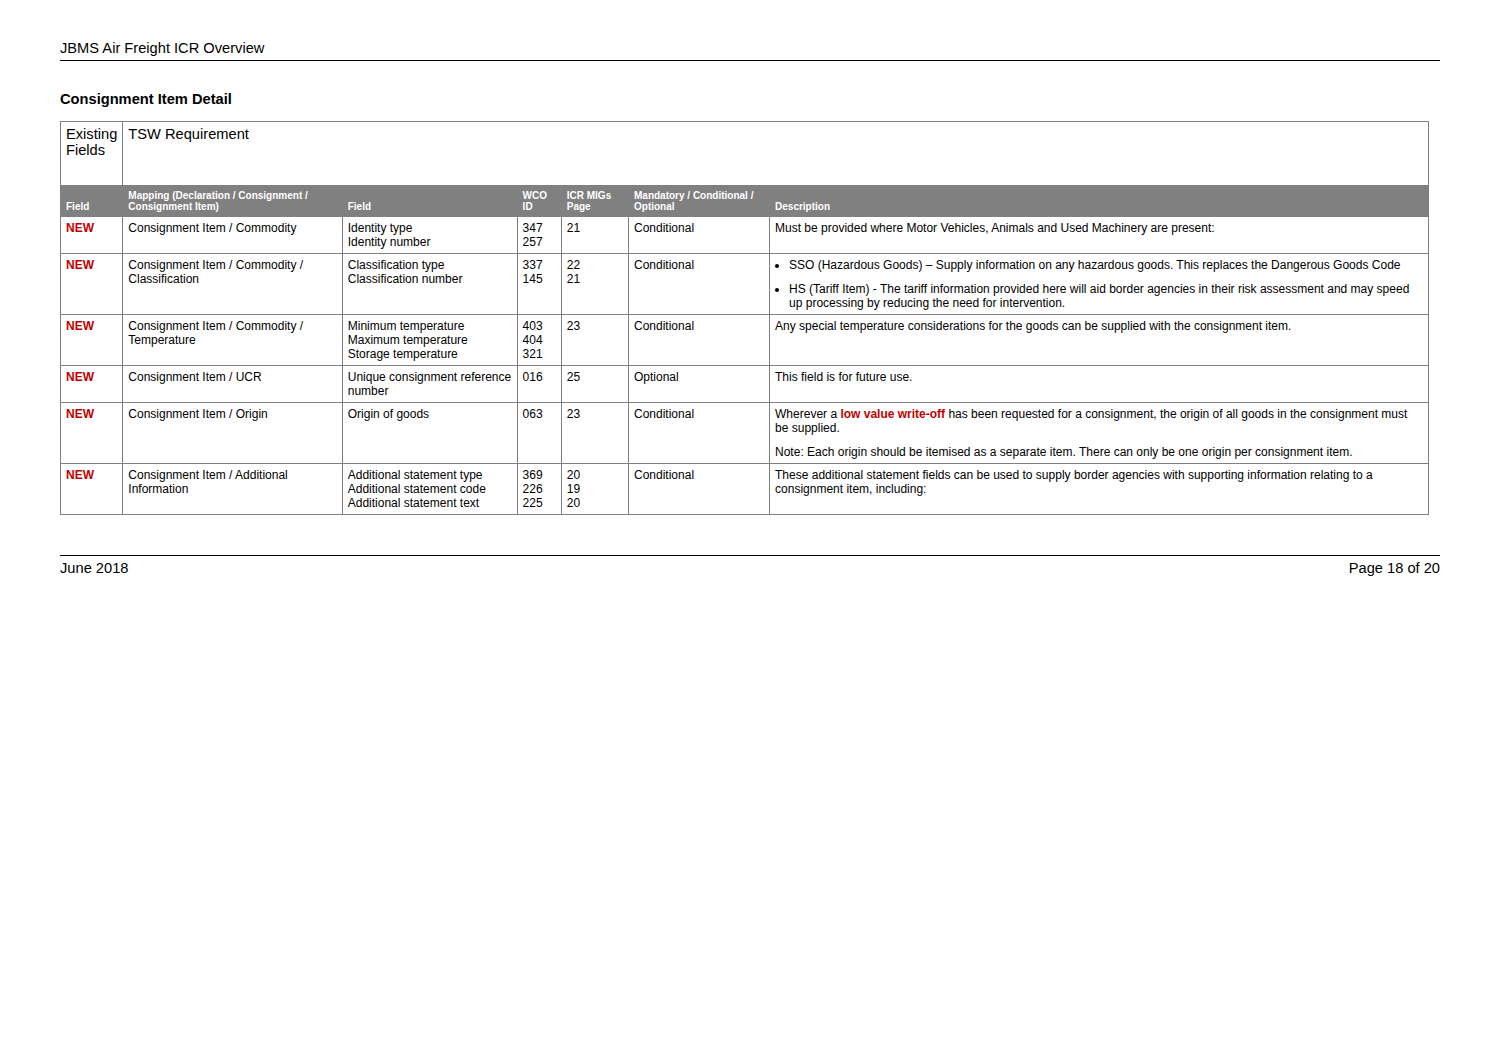JBMS Air Freight ICR Overview
Consignment Item Detail
| Existing Fields | TSW Requirement | |
| Field | Mapping (Declaration / Consignment / Consignment Item) | Field | WCO ID | ICR MIGs Page | Mandatory / Conditional / Optional | Description |
| NEW | Consignment Item / Commodity | Identity type Identity number | 347 257 | 21 | Conditional | Must be provided where Motor Vehicles, Animals and Used Machinery are present: |
| NEW | Consignment Item / Commodity / Classification | Classification type Classification number | 337 145 | 22 21 | Conditional | SSO (Hazardous Goods) – Supply information on any hazardous goods. This replaces the Dangerous Goods Code HS (Tariff Item) - The tariff information provided here will aid border agencies in their risk assessment and may speed up processing by reducing the need for intervention. |
| NEW | Consignment Item / Commodity / Temperature | Minimum temperature Maximum temperature Storage temperature | 403 404 321 | 23 | Conditional | Any special temperature considerations for the goods can be supplied with the consignment item. |
| NEW | Consignment Item / UCR | Unique consignment reference number | 016 | 25 | Optional | This field is for future use. |
| NEW | Consignment Item / Origin | Origin of goods | 063 | 23 | Conditional | Wherever a low value write-off has been requested for a consignment, the origin of all goods in the consignment must be supplied. Note: Each origin should be itemised as a separate item. There can only be one origin per consignment item. |
| NEW | Consignment Item / Additional Information | Additional statement type Additional statement code Additional statement text | 369 226 225 | 20 19 20 | Conditional | These additional statement fields can be used to supply border agencies with supporting information relating to a consignment item, including: |
June 2018 Page 18 of 20